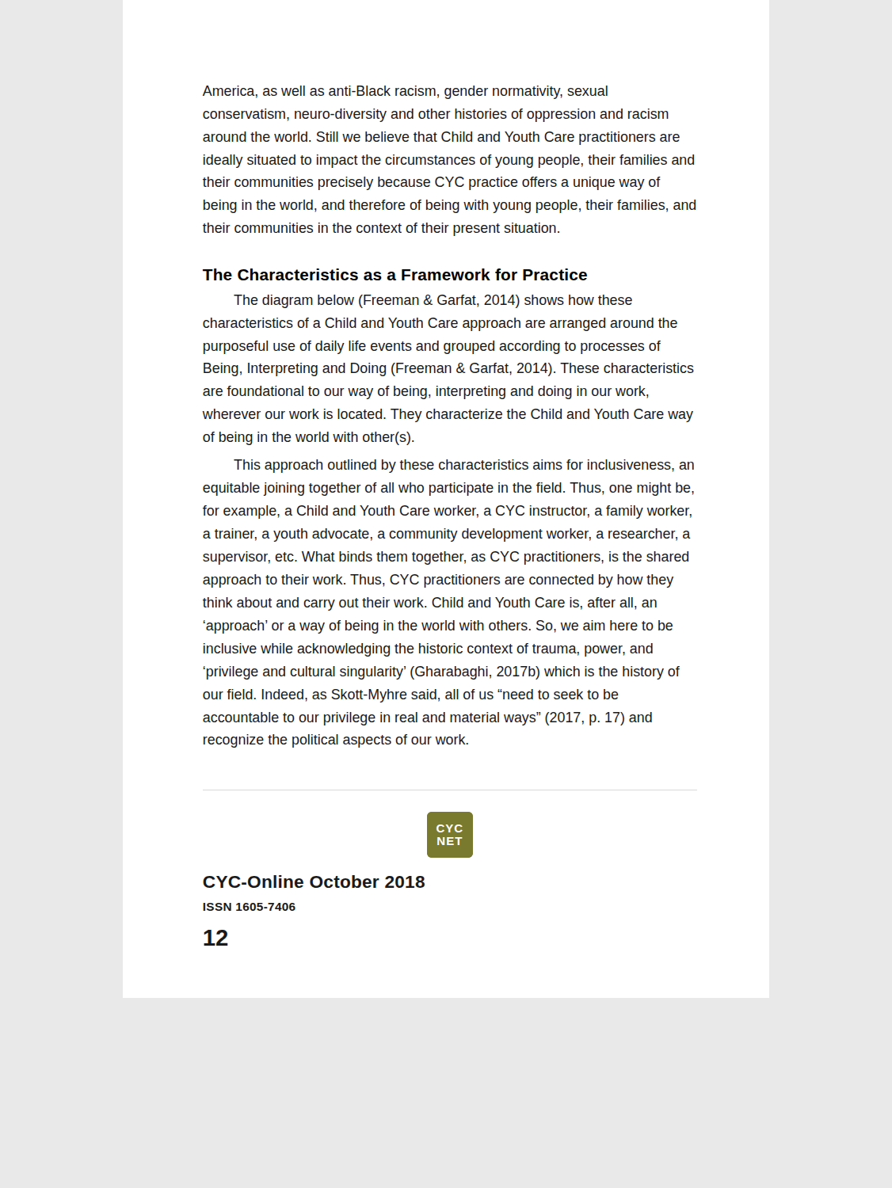America, as well as anti-Black racism, gender normativity, sexual conservatism, neuro-diversity and other histories of oppression and racism around the world. Still we believe that Child and Youth Care practitioners are ideally situated to impact the circumstances of young people, their families and their communities precisely because CYC practice offers a unique way of being in the world, and therefore of being with young people, their families, and their communities in the context of their present situation.
The Characteristics as a Framework for Practice
The diagram below (Freeman & Garfat, 2014) shows how these characteristics of a Child and Youth Care approach are arranged around the purposeful use of daily life events and grouped according to processes of Being, Interpreting and Doing (Freeman & Garfat, 2014). These characteristics are foundational to our way of being, interpreting and doing in our work, wherever our work is located. They characterize the Child and Youth Care way of being in the world with other(s).
This approach outlined by these characteristics aims for inclusiveness, an equitable joining together of all who participate in the field. Thus, one might be, for example, a Child and Youth Care worker, a CYC instructor, a family worker, a trainer, a youth advocate, a community development worker, a researcher, a supervisor, etc. What binds them together, as CYC practitioners, is the shared approach to their work. Thus, CYC practitioners are connected by how they think about and carry out their work. Child and Youth Care is, after all, an ‘approach’ or a way of being in the world with others. So, we aim here to be inclusive while acknowledging the historic context of trauma, power, and ‘privilege and cultural singularity’ (Gharabaghi, 2017b) which is the history of our field. Indeed, as Skott-Myhre said, all of us “need to seek to be accountable to our privilege in real and material ways” (2017, p. 17) and recognize the political aspects of our work.
CYC
NET
CYC-Online October 2018
ISSN 1605-7406
12